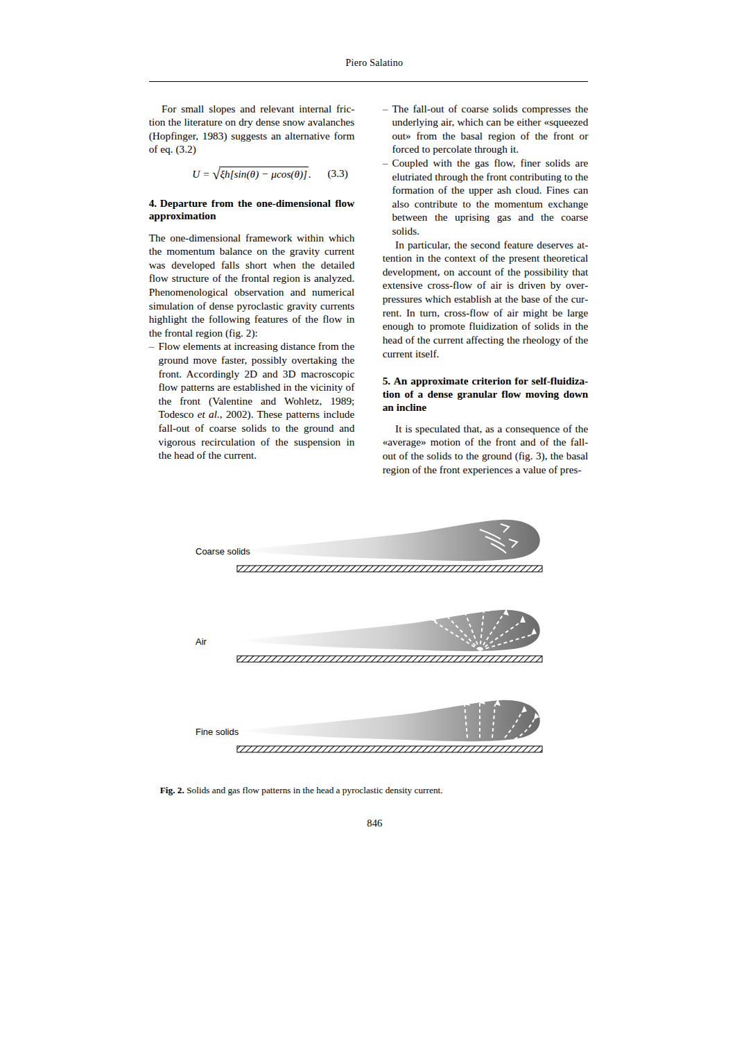Piero Salatino
For small slopes and relevant internal friction the literature on dry dense snow avalanches (Hopfinger, 1983) suggests an alternative form of eq. (3.2)
U = √ξh[sin(θ) − μcos(θ)]. (3.3)
4. Departure from the one-dimensional flow approximation
The one-dimensional framework within which the momentum balance on the gravity current was developed falls short when the detailed flow structure of the frontal region is analyzed. Phenomenological observation and numerical simulation of dense pyroclastic gravity currents highlight the following features of the flow in the frontal region (fig. 2):
Flow elements at increasing distance from the ground move faster, possibly overtaking the front. Accordingly 2D and 3D macroscopic flow patterns are established in the vicinity of the front (Valentine and Wohletz, 1989; Todesco et al., 2002). These patterns include fall-out of coarse solids to the ground and vigorous recirculation of the suspension in the head of the current.
The fall-out of coarse solids compresses the underlying air, which can be either «squeezed out» from the basal region of the front or forced to percolate through it.
Coupled with the gas flow, finer solids are elutriated through the front contributing to the formation of the upper ash cloud. Fines can also contribute to the momentum exchange between the uprising gas and the coarse solids.
In particular, the second feature deserves attention in the context of the present theoretical development, on account of the possibility that extensive cross-flow of air is driven by overpressures which establish at the base of the current. In turn, cross-flow of air might be large enough to promote fluidization of solids in the head of the current affecting the rheology of the current itself.
5. An approximate criterion for self-fluidization of a dense granular flow moving down an incline
It is speculated that, as a consequence of the «average» motion of the front and of the fall-out of the solids to the ground (fig. 3), the basal region of the front experiences a value of pres-
Coarse solids Air Fine solids
Fig. 2. Solids and gas flow patterns in the head a pyroclastic density current.
846